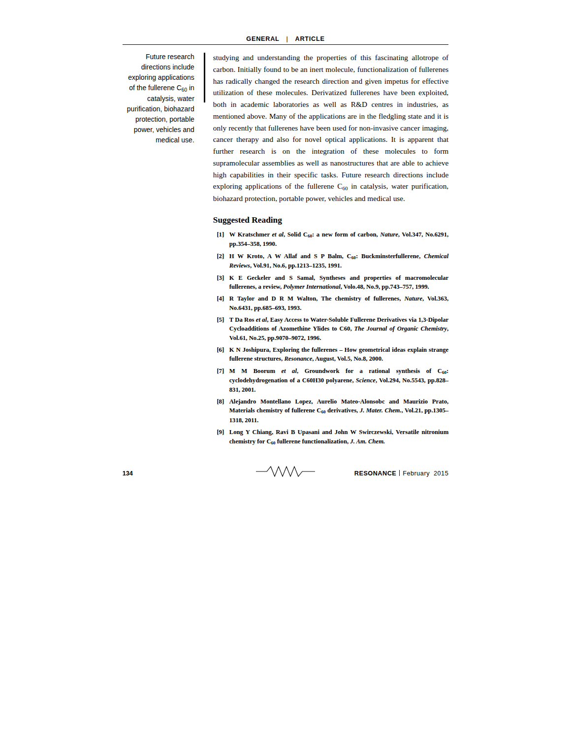GENERAL | ARTICLE
Future research directions include exploring applications of the fullerene C60 in catalysis, water purification, biohazard protection, portable power, vehicles and medical use.
studying and understanding the properties of this fascinating allotrope of carbon. Initially found to be an inert molecule, functionalization of fullerenes has radically changed the research direction and given impetus for effective utilization of these molecules. Derivatized fullerenes have been exploited, both in academic laboratories as well as R&D centres in industries, as mentioned above. Many of the applications are in the fledgling state and it is only recently that fullerenes have been used for non-invasive cancer imaging, cancer therapy and also for novel optical applications. It is apparent that further research is on the integration of these molecules to form supramolecular assemblies as well as nanostructures that are able to achieve high capabilities in their specific tasks. Future research directions include exploring applications of the fullerene C60 in catalysis, water purification, biohazard protection, portable power, vehicles and medical use.
Suggested Reading
[1] W Kratschmer et al, Solid C60: a new form of carbon, Nature, Vol.347, No.6291, pp.354–358, 1990.
[2] H W Kroto, A W Allaf and S P Balm, C60: Buckminsterfullerene, Chemical Reviews, Vol.91, No.6, pp.1213–1235, 1991.
[3] K E Geckeler and S Samal, Syntheses and properties of macromolecular fullerenes, a review, Polymer International, Volo.48, No.9, pp.743–757, 1999.
[4] R Taylor and D R M Walton, The chemistry of fullerenes, Nature, Vol.363, No.6431, pp.685–693, 1993.
[5] T Da Ros et al, Easy Access to Water-Soluble Fullerene Derivatives via 1,3-Dipolar Cycloadditions of Azomethine Ylides to C60, The Journal of Organic Chemistry, Vol.61, No.25, pp.9070–9072, 1996.
[6] K N Joshipura, Exploring the fullerenes – How geometrical ideas explain strange fullerene structures, Resonance, August, Vol.5, No.8, 2000.
[7] M M Boorum et al, Groundwork for a rational synthesis of C60: cyclodehydrogenation of a C60H30 polyarene, Science, Vol.294, No.5543, pp.828–831, 2001.
[8] Alejandro Montellano Lopez, Aurelio Mateo-Alonsobc and Maurizio Prato, Materials chemistry of fullerene C60 derivatives, J. Mater. Chem., Vol.21, pp.1305–1318, 2011.
[9] Long Y Chiang, Ravi B Upasani and John W Swirczewski, Versatile nitronium chemistry for C60 fullerene functionalization, J. Am. Chem.
134
RESONANCE February 2015